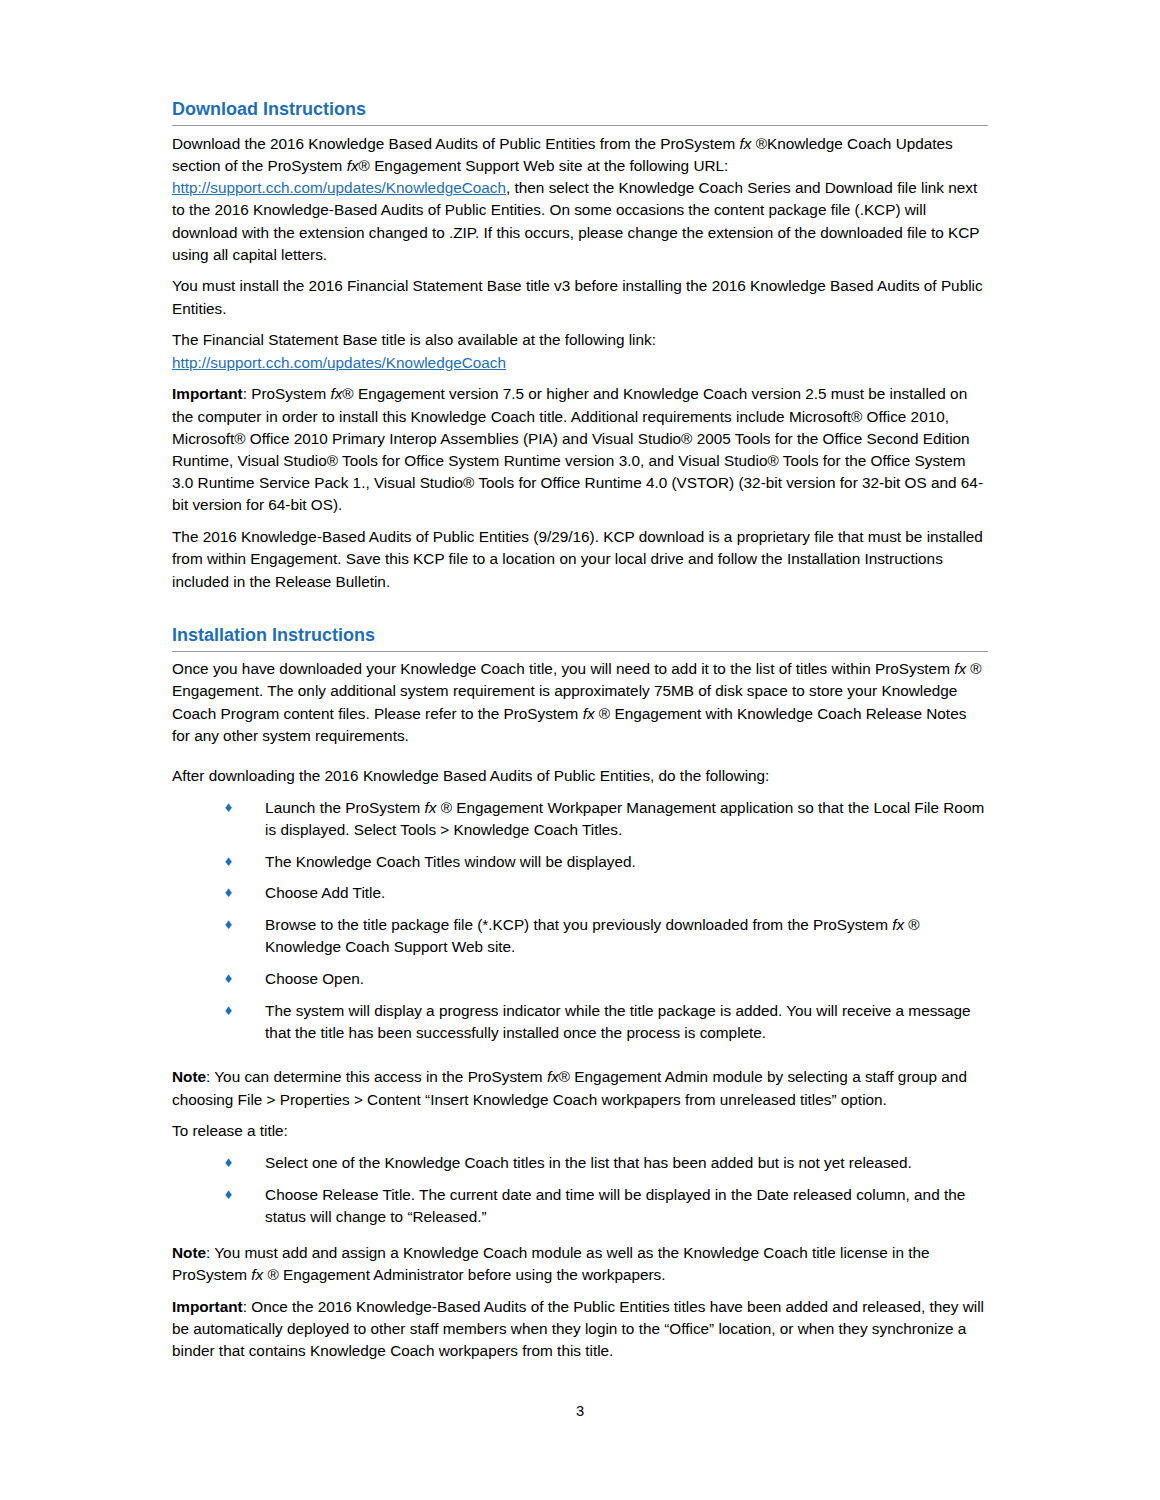Download Instructions
Download the 2016 Knowledge Based Audits of Public Entities from the ProSystem fx ®Knowledge Coach Updates section of the ProSystem fx® Engagement Support Web site at the following URL: http://support.cch.com/updates/KnowledgeCoach, then select the Knowledge Coach Series and Download file link next to the 2016 Knowledge-Based Audits of Public Entities. On some occasions the content package file (.KCP) will download with the extension changed to .ZIP. If this occurs, please change the extension of the downloaded file to KCP using all capital letters.
You must install the 2016 Financial Statement Base title v3 before installing the 2016 Knowledge Based Audits of Public Entities.
The Financial Statement Base title is also available at the following link: http://support.cch.com/updates/KnowledgeCoach
Important: ProSystem fx® Engagement version 7.5 or higher and Knowledge Coach version 2.5 must be installed on the computer in order to install this Knowledge Coach title. Additional requirements include Microsoft® Office 2010, Microsoft® Office 2010 Primary Interop Assemblies (PIA) and Visual Studio® 2005 Tools for the Office Second Edition Runtime, Visual Studio® Tools for Office System Runtime version 3.0, and Visual Studio® Tools for the Office System 3.0 Runtime Service Pack 1., Visual Studio® Tools for Office Runtime 4.0 (VSTOR) (32-bit version for 32-bit OS and 64-bit version for 64-bit OS).
The 2016 Knowledge-Based Audits of Public Entities (9/29/16). KCP download is a proprietary file that must be installed from within Engagement. Save this KCP file to a location on your local drive and follow the Installation Instructions included in the Release Bulletin.
Installation Instructions
Once you have downloaded your Knowledge Coach title, you will need to add it to the list of titles within ProSystem fx ® Engagement. The only additional system requirement is approximately 75MB of disk space to store your Knowledge Coach Program content files. Please refer to the ProSystem fx ® Engagement with Knowledge Coach Release Notes for any other system requirements.
After downloading the 2016 Knowledge Based Audits of Public Entities, do the following:
Launch the ProSystem fx ® Engagement Workpaper Management application so that the Local File Room is displayed. Select Tools > Knowledge Coach Titles.
The Knowledge Coach Titles window will be displayed.
Choose Add Title.
Browse to the title package file (*.KCP) that you previously downloaded from the ProSystem fx ® Knowledge Coach Support Web site.
Choose Open.
The system will display a progress indicator while the title package is added. You will receive a message that the title has been successfully installed once the process is complete.
Note: You can determine this access in the ProSystem fx® Engagement Admin module by selecting a staff group and choosing File > Properties > Content “Insert Knowledge Coach workpapers from unreleased titles” option.
To release a title:
Select one of the Knowledge Coach titles in the list that has been added but is not yet released.
Choose Release Title. The current date and time will be displayed in the Date released column, and the status will change to “Released.”
Note: You must add and assign a Knowledge Coach module as well as the Knowledge Coach title license in the ProSystem fx ® Engagement Administrator before using the workpapers.
Important: Once the 2016 Knowledge-Based Audits of the Public Entities titles have been added and released, they will be automatically deployed to other staff members when they login to the “Office” location, or when they synchronize a binder that contains Knowledge Coach workpapers from this title.
3